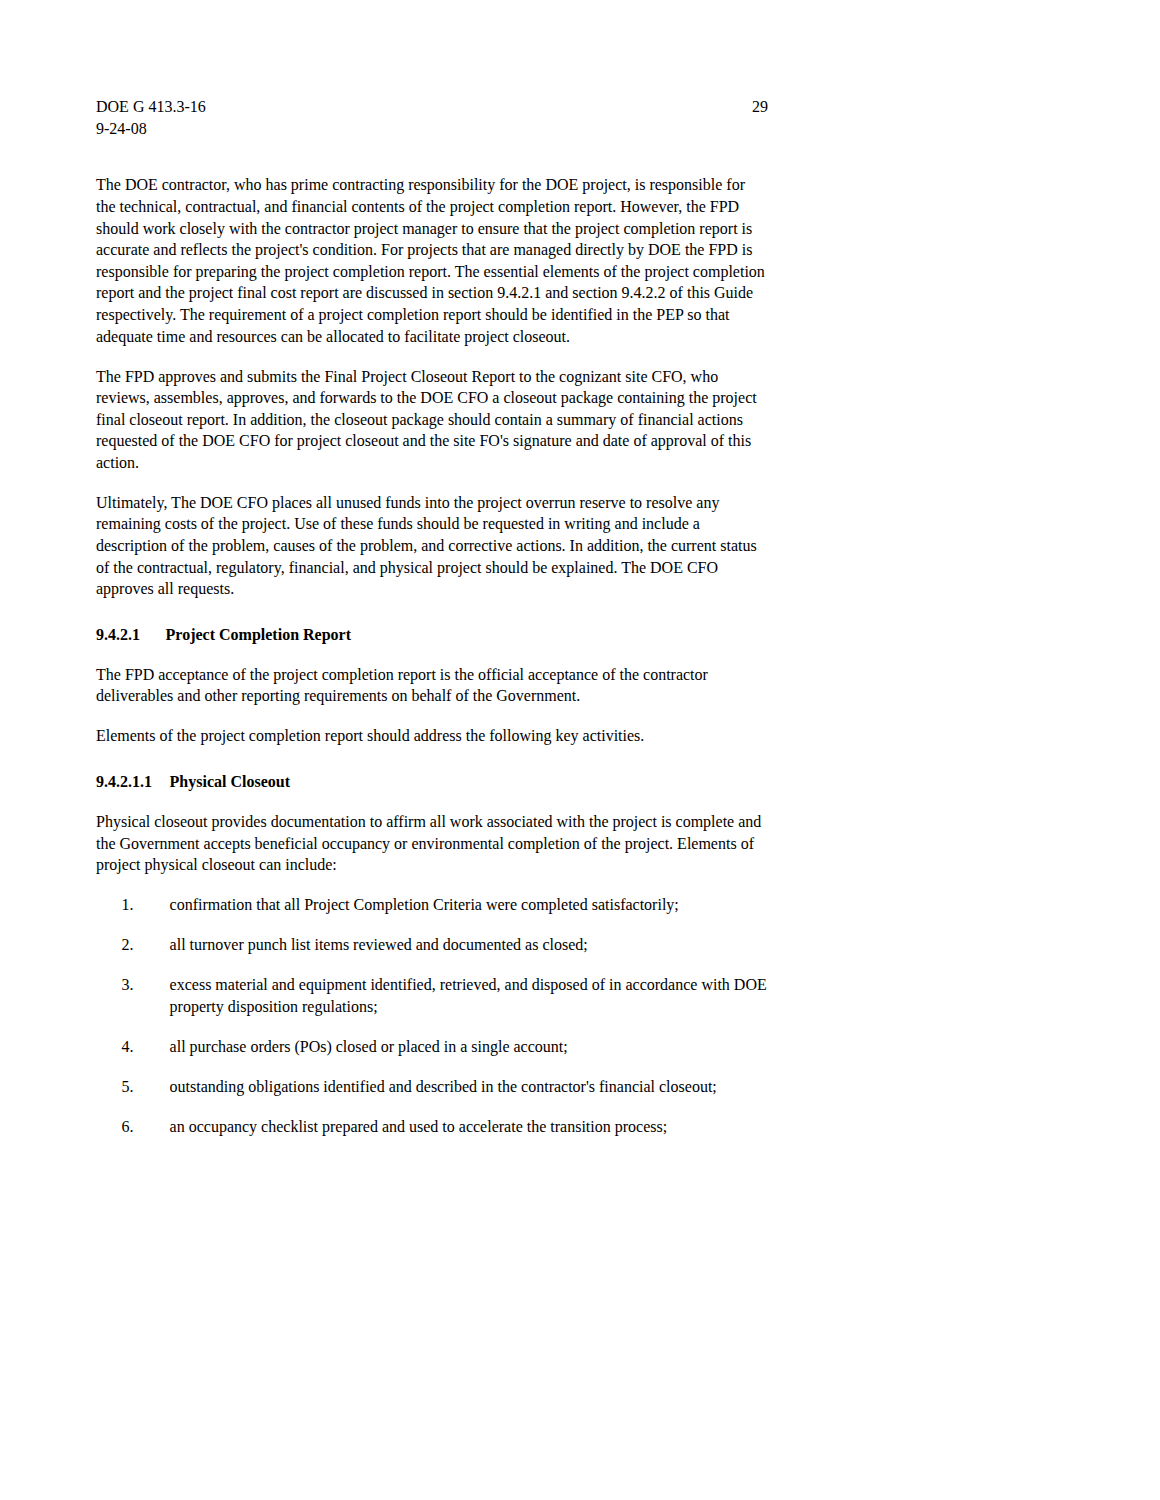DOE G 413.3-16
9-24-08
29
The DOE contractor, who has prime contracting responsibility for the DOE project, is responsible for the technical, contractual, and financial contents of the project completion report. However, the FPD should work closely with the contractor project manager to ensure that the project completion report is accurate and reflects the project's condition. For projects that are managed directly by DOE the FPD is responsible for preparing the project completion report. The essential elements of the project completion report and the project final cost report are discussed in section 9.4.2.1 and section 9.4.2.2 of this Guide respectively. The requirement of a project completion report should be identified in the PEP so that adequate time and resources can be allocated to facilitate project closeout.
The FPD approves and submits the Final Project Closeout Report to the cognizant site CFO, who reviews, assembles, approves, and forwards to the DOE CFO a closeout package containing the project final closeout report. In addition, the closeout package should contain a summary of financial actions requested of the DOE CFO for project closeout and the site FO's signature and date of approval of this action.
Ultimately, The DOE CFO places all unused funds into the project overrun reserve to resolve any remaining costs of the project. Use of these funds should be requested in writing and include a description of the problem, causes of the problem, and corrective actions. In addition, the current status of the contractual, regulatory, financial, and physical project should be explained. The DOE CFO approves all requests.
9.4.2.1 Project Completion Report
The FPD acceptance of the project completion report is the official acceptance of the contractor deliverables and other reporting requirements on behalf of the Government.
Elements of the project completion report should address the following key activities.
9.4.2.1.1 Physical Closeout
Physical closeout provides documentation to affirm all work associated with the project is complete and the Government accepts beneficial occupancy or environmental completion of the project. Elements of project physical closeout can include:
confirmation that all Project Completion Criteria were completed satisfactorily;
all turnover punch list items reviewed and documented as closed;
excess material and equipment identified, retrieved, and disposed of in accordance with DOE property disposition regulations;
all purchase orders (POs) closed or placed in a single account;
outstanding obligations identified and described in the contractor's financial closeout;
an occupancy checklist prepared and used to accelerate the transition process;